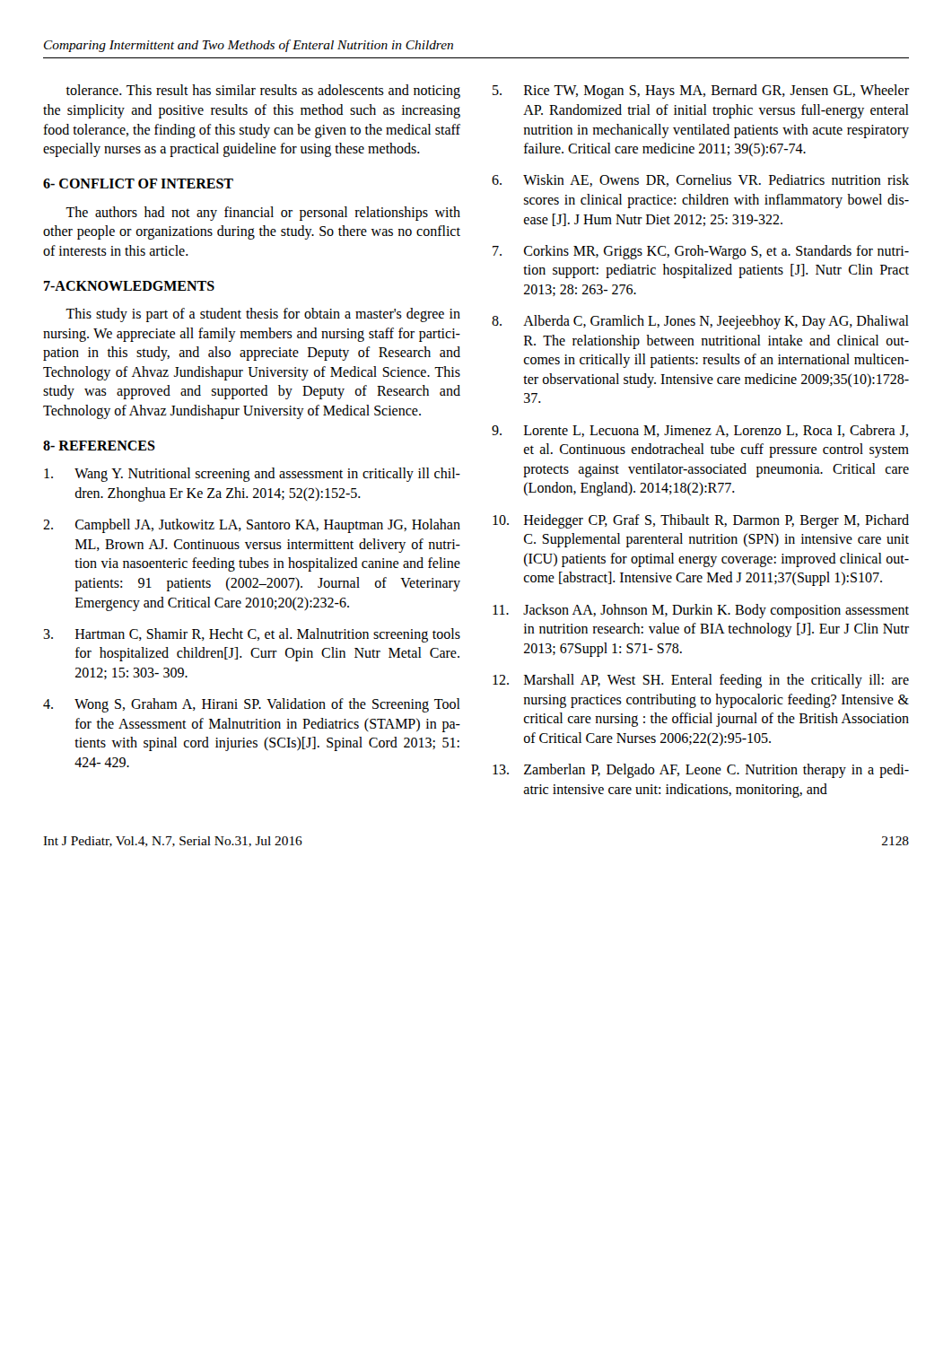Comparing Intermittent and Two Methods of Enteral Nutrition in Children
tolerance. This result has similar results as adolescents and noticing the simplicity and positive results of this method such as increasing food tolerance, the finding of this study can be given to the medical staff especially nurses as a practical guideline for using these methods.
6- Conflict of Interest
The authors had not any financial or personal relationships with other people or organizations during the study. So there was no conflict of interests in this article.
7-Acknowledgments
This study is part of a student thesis for obtain a master's degree in nursing. We appreciate all family members and nursing staff for participation in this study, and also appreciate Deputy of Research and Technology of Ahvaz Jundishapur University of Medical Science. This study was approved and supported by Deputy of Research and Technology of Ahvaz Jundishapur University of Medical Science.
8- References
1. Wang Y. Nutritional screening and assessment in critically ill children. Zhonghua Er Ke Za Zhi. 2014; 52(2):152-5.
2. Campbell JA, Jutkowitz LA, Santoro KA, Hauptman JG, Holahan ML, Brown AJ. Continuous versus intermittent delivery of nutrition via nasoenteric feeding tubes in hospitalized canine and feline patients: 91 patients (2002–2007). Journal of Veterinary Emergency and Critical Care 2010;20(2):232-6.
3. Hartman C, Shamir R, Hecht C, et al. Malnutrition screening tools for hospitalized children[J]. Curr Opin Clin Nutr Metal Care. 2012; 15: 303- 309.
4. Wong S, Graham A, Hirani SP. Validation of the Screening Tool for the Assessment of Malnutrition in Pediatrics (STAMP) in patients with spinal cord injuries (SCIs)[J]. Spinal Cord 2013; 51: 424- 429.
5. Rice TW, Mogan S, Hays MA, Bernard GR, Jensen GL, Wheeler AP. Randomized trial of initial trophic versus full-energy enteral nutrition in mechanically ventilated patients with acute respiratory failure. Critical care medicine 2011; 39(5):67-74.
6. Wiskin AE, Owens DR, Cornelius VR. Pediatrics nutrition risk scores in clinical practice: children with inflammatory bowel disease [J]. J Hum Nutr Diet 2012; 25: 319-322.
7. Corkins MR, Griggs KC, Groh-Wargo S, et a. Standards for nutrition support: pediatric hospitalized patients [J]. Nutr Clin Pract 2013; 28: 263- 276.
8. Alberda C, Gramlich L, Jones N, Jeejeebhoy K, Day AG, Dhaliwal R. The relationship between nutritional intake and clinical outcomes in critically ill patients: results of an international multicenter observational study. Intensive care medicine 2009;35(10):1728-37.
9. Lorente L, Lecuona M, Jimenez A, Lorenzo L, Roca I, Cabrera J, et al. Continuous endotracheal tube cuff pressure control system protects against ventilator-associated pneumonia. Critical care (London, England). 2014;18(2):R77.
10. Heidegger CP, Graf S, Thibault R, Darmon P, Berger M, Pichard C. Supplemental parenteral nutrition (SPN) in intensive care unit (ICU) patients for optimal energy coverage: improved clinical outcome [abstract]. Intensive Care Med J 2011;37(Suppl 1):S107.
11. Jackson AA, Johnson M, Durkin K. Body composition assessment in nutrition research: value of BIA technology [J]. Eur J Clin Nutr 2013; 67Suppl 1: S71- S78.
12. Marshall AP, West SH. Enteral feeding in the critically ill: are nursing practices contributing to hypocaloric feeding? Intensive & critical care nursing : the official journal of the British Association of Critical Care Nurses 2006;22(2):95-105.
13. Zamberlan P, Delgado AF, Leone C. Nutrition therapy in a pediatric intensive care unit: indications, monitoring, and
Int J Pediatr, Vol.4, N.7, Serial No.31, Jul 2016 2128